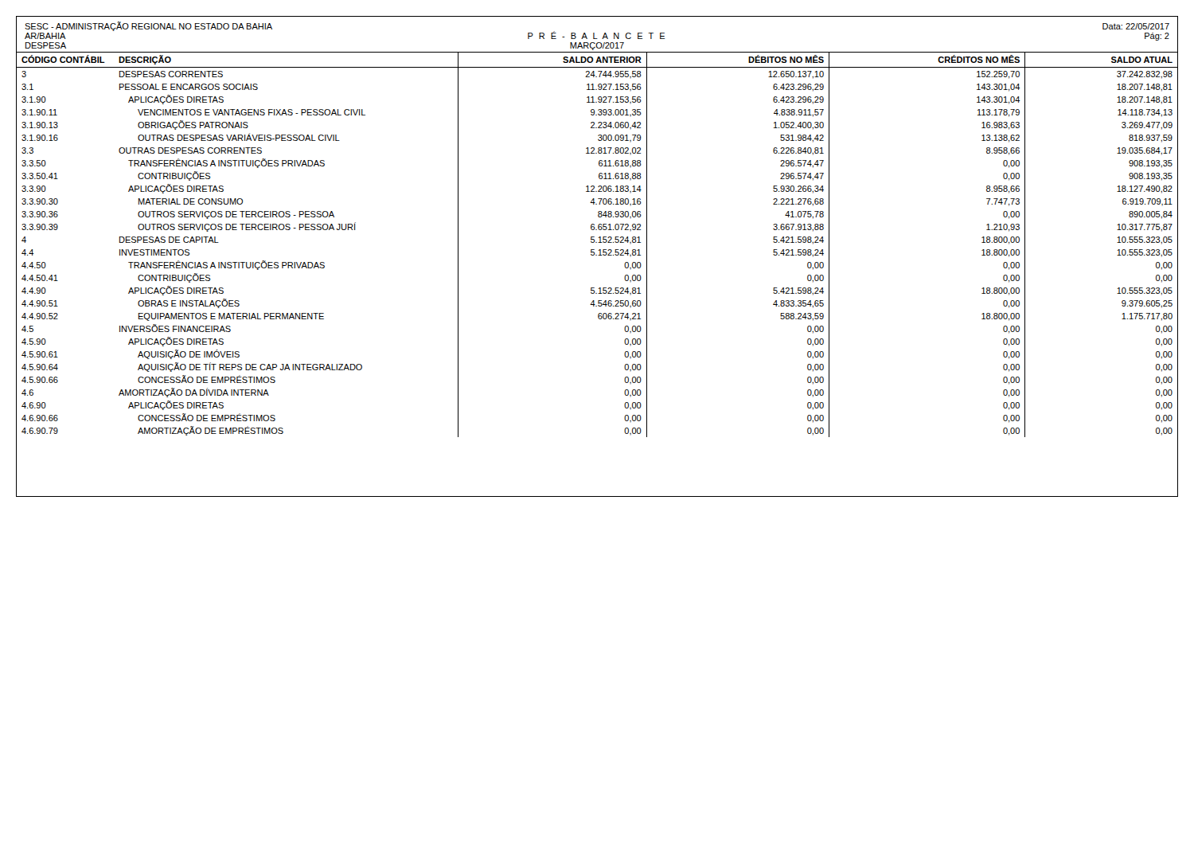SESC - ADMINISTRAÇÃO REGIONAL NO ESTADO DA BAHIA
Data: 22/05/2017
AR/BAHIA
P R É - B A L A N C E T E
Pág: 2
DESPESA
MARÇO/2017
| CÓDIGO CONTÁBIL | DESCRIÇÃO | SALDO ANTERIOR | DÉBITOS NO MÊS | CRÉDITOS NO MÊS | SALDO ATUAL |
| --- | --- | --- | --- | --- | --- |
| 3 | DESPESAS CORRENTES | 24.744.955,58 | 12.650.137,10 | 152.259,70 | 37.242.832,98 |
| 3.1 | PESSOAL E ENCARGOS SOCIAIS | 11.927.153,56 | 6.423.296,29 | 143.301,04 | 18.207.148,81 |
| 3.1.90 | APLICAÇÕES DIRETAS | 11.927.153,56 | 6.423.296,29 | 143.301,04 | 18.207.148,81 |
| 3.1.90.11 | VENCIMENTOS E VANTAGENS FIXAS - PESSOAL CIVIL | 9.393.001,35 | 4.838.911,57 | 113.178,79 | 14.118.734,13 |
| 3.1.90.13 | OBRIGAÇÕES PATRONAIS | 2.234.060,42 | 1.052.400,30 | 16.983,63 | 3.269.477,09 |
| 3.1.90.16 | OUTRAS DESPESAS VARIÁVEIS-PESSOAL CIVIL | 300.091,79 | 531.984,42 | 13.138,62 | 818.937,59 |
| 3.3 | OUTRAS DESPESAS CORRENTES | 12.817.802,02 | 6.226.840,81 | 8.958,66 | 19.035.684,17 |
| 3.3.50 | TRANSFERÊNCIAS A INSTITUIÇÕES PRIVADAS | 611.618,88 | 296.574,47 | 0,00 | 908.193,35 |
| 3.3.50.41 | CONTRIBUIÇÕES | 611.618,88 | 296.574,47 | 0,00 | 908.193,35 |
| 3.3.90 | APLICAÇÕES DIRETAS | 12.206.183,14 | 5.930.266,34 | 8.958,66 | 18.127.490,82 |
| 3.3.90.30 | MATERIAL DE CONSUMO | 4.706.180,16 | 2.221.276,68 | 7.747,73 | 6.919.709,11 |
| 3.3.90.36 | OUTROS SERVIÇOS DE TERCEIROS - PESSOA | 848.930,06 | 41.075,78 | 0,00 | 890.005,84 |
| 3.3.90.39 | OUTROS SERVIÇOS DE TERCEIROS - PESSOA JURÍ | 6.651.072,92 | 3.667.913,88 | 1.210,93 | 10.317.775,87 |
| 4 | DESPESAS DE CAPITAL | 5.152.524,81 | 5.421.598,24 | 18.800,00 | 10.555.323,05 |
| 4.4 | INVESTIMENTOS | 5.152.524,81 | 5.421.598,24 | 18.800,00 | 10.555.323,05 |
| 4.4.50 | TRANSFERÊNCIAS A INSTITUIÇÕES PRIVADAS | 0,00 | 0,00 | 0,00 | 0,00 |
| 4.4.50.41 | CONTRIBUIÇÕES | 0,00 | 0,00 | 0,00 | 0,00 |
| 4.4.90 | APLICAÇÕES DIRETAS | 5.152.524,81 | 5.421.598,24 | 18.800,00 | 10.555.323,05 |
| 4.4.90.51 | OBRAS E INSTALAÇÕES | 4.546.250,60 | 4.833.354,65 | 0,00 | 9.379.605,25 |
| 4.4.90.52 | EQUIPAMENTOS E MATERIAL PERMANENTE | 606.274,21 | 588.243,59 | 18.800,00 | 1.175.717,80 |
| 4.5 | INVERSÕES FINANCEIRAS | 0,00 | 0,00 | 0,00 | 0,00 |
| 4.5.90 | APLICAÇÕES DIRETAS | 0,00 | 0,00 | 0,00 | 0,00 |
| 4.5.90.61 | AQUISIÇÃO DE IMÓVEIS | 0,00 | 0,00 | 0,00 | 0,00 |
| 4.5.90.64 | AQUISIÇÃO DE TÍT REPS DE CAP JA INTEGRALIZADO | 0,00 | 0,00 | 0,00 | 0,00 |
| 4.5.90.66 | CONCESSÃO DE EMPRÉSTIMOS | 0,00 | 0,00 | 0,00 | 0,00 |
| 4.6 | AMORTIZAÇÃO DA DÍVIDA INTERNA | 0,00 | 0,00 | 0,00 | 0,00 |
| 4.6.90 | APLICAÇÕES DIRETAS | 0,00 | 0,00 | 0,00 | 0,00 |
| 4.6.90.66 | CONCESSÃO DE EMPRÉSTIMOS | 0,00 | 0,00 | 0,00 | 0,00 |
| 4.6.90.79 | AMORTIZAÇÃO DE EMPRÉSTIMOS | 0,00 | 0,00 | 0,00 | 0,00 |